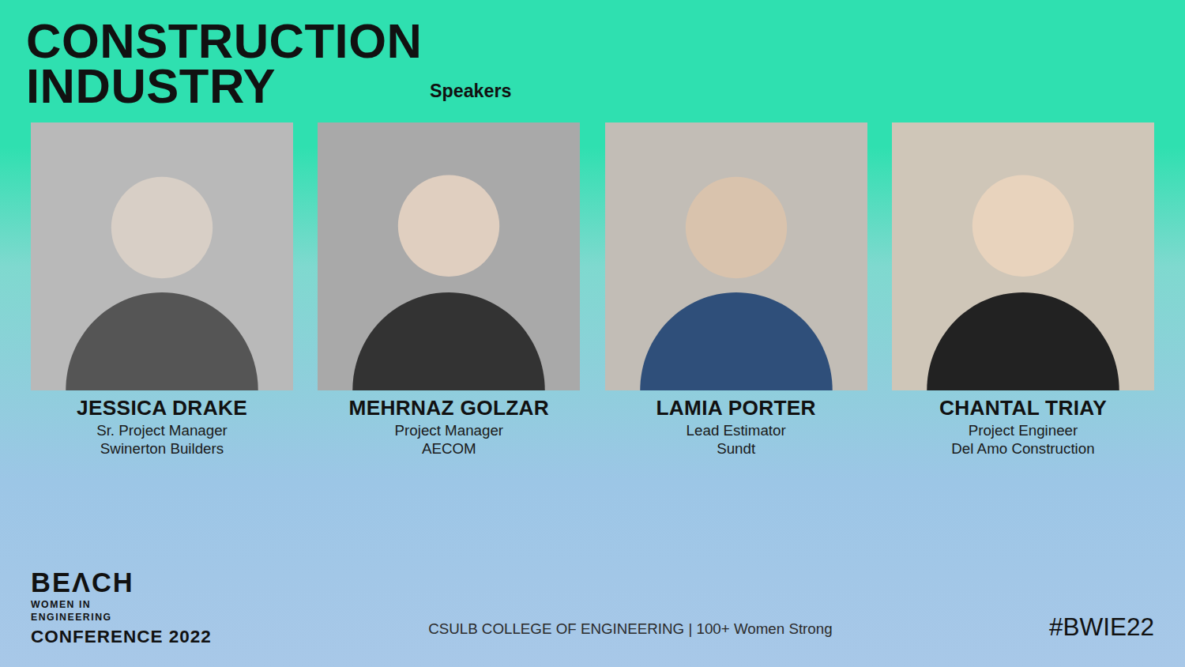Construction
Industry
Speakers
Jessica Drake
Sr. Project Manager
Swinerton Builders
Mehrnaz Golzar
Project Manager
AECOM
Lamia Porter
Lead Estimator
Sundt
Chantal Triay
Project Engineer
Del Amo Construction
BEΛCH
WOMEN IN
ENGINEERING
CONFERENCE 2022
CSULB COLLEGE OF ENGINEERING | 100+ Women Strong
#BWIE22